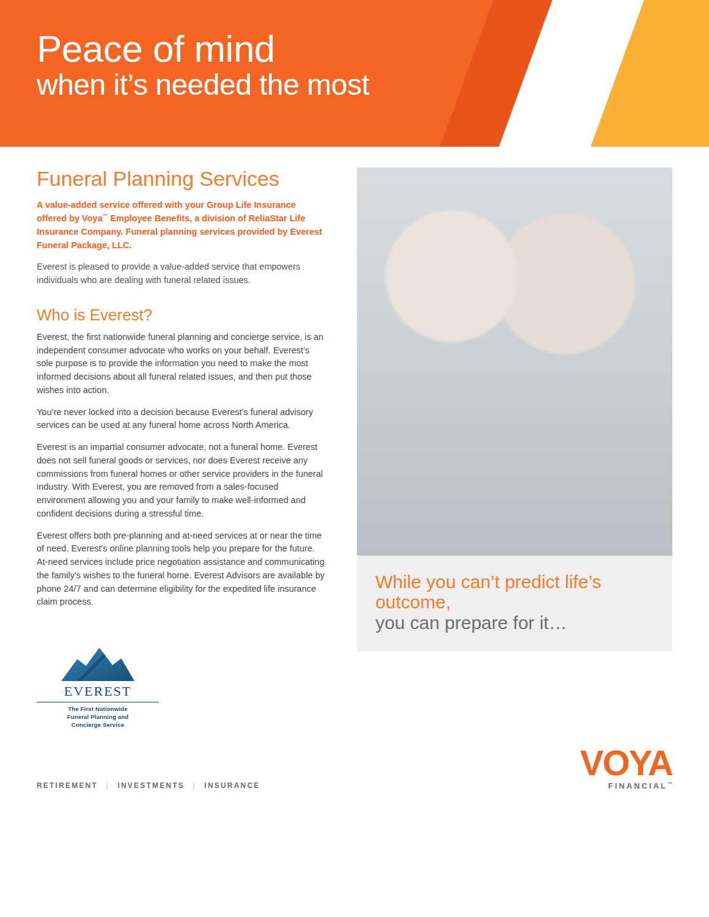Peace of mindwhen it’s needed the most
Funeral Planning Services
A value-added service offered with your Group Life Insurance offered by Voya™ Employee Benefits, a division of ReliaStar Life Insurance Company. Funeral planning services provided by Everest Funeral Package, LLC.
Everest is pleased to provide a value-added service that empowers individuals who are dealing with funeral related issues.
Who is Everest?
Everest, the first nationwide funeral planning and concierge service, is an independent consumer advocate who works on your behalf. Everest’s sole purpose is to provide the information you need to make the most informed decisions about all funeral related issues, and then put those wishes into action.
You’re never locked into a decision because Everest’s funeral advisory services can be used at any funeral home across North America.
Everest is an impartial consumer advocate, not a funeral home. Everest does not sell funeral goods or services, nor does Everest receive any commissions from funeral homes or other service providers in the funeral industry. With Everest, you are removed from a sales-focused environment allowing you and your family to make well-informed and confident decisions during a stressful time.
Everest offers both pre-planning and at-need services at or near the time of need. Everest's online planning tools help you prepare for the future. At-need services include price negotiation assistance and communicating the family's wishes to the funeral home. Everest Advisors are available by phone 24/7 and can determine eligibility for the expedited life insurance claim process.
EVEREST
The First Nationwide
Funeral Planning and
Concierge Service
While you can’t predict life’s outcome,you can prepare for it…
RETIREMENT | INVESTMENTS | INSURANCE
VOYA FINANCIAL™